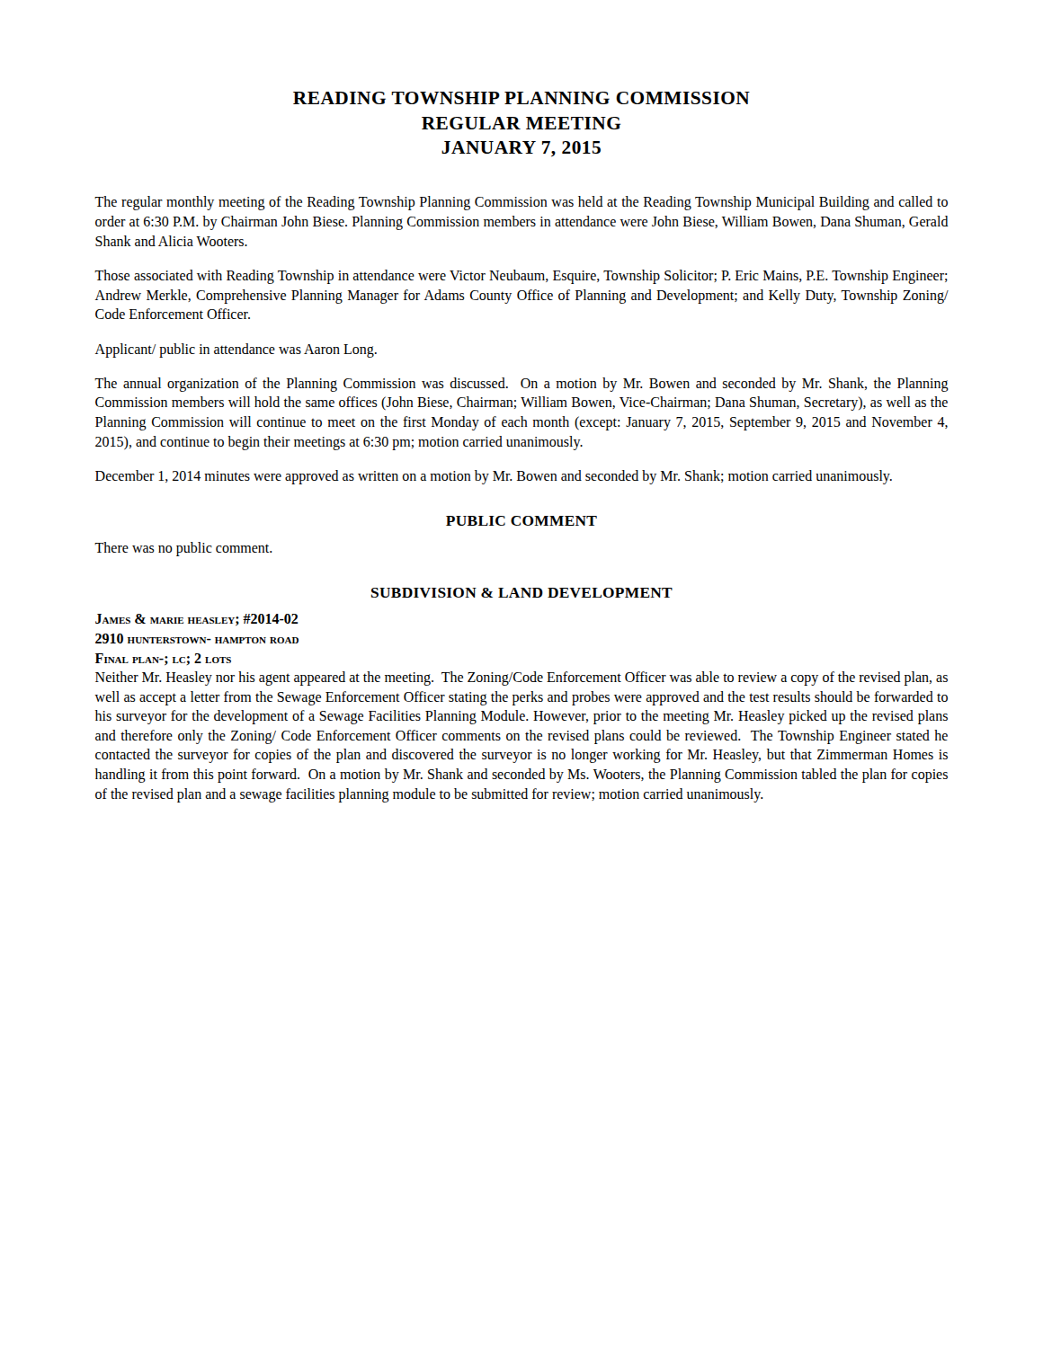READING TOWNSHIP PLANNING COMMISSION
REGULAR MEETING
JANUARY 7, 2015
The regular monthly meeting of the Reading Township Planning Commission was held at the Reading Township Municipal Building and called to order at 6:30 P.M. by Chairman John Biese. Planning Commission members in attendance were John Biese, William Bowen, Dana Shuman, Gerald Shank and Alicia Wooters.
Those associated with Reading Township in attendance were Victor Neubaum, Esquire, Township Solicitor; P. Eric Mains, P.E. Township Engineer; Andrew Merkle, Comprehensive Planning Manager for Adams County Office of Planning and Development; and Kelly Duty, Township Zoning/ Code Enforcement Officer.
Applicant/ public in attendance was Aaron Long.
The annual organization of the Planning Commission was discussed. On a motion by Mr. Bowen and seconded by Mr. Shank, the Planning Commission members will hold the same offices (John Biese, Chairman; William Bowen, Vice-Chairman; Dana Shuman, Secretary), as well as the Planning Commission will continue to meet on the first Monday of each month (except: January 7, 2015, September 9, 2015 and November 4, 2015), and continue to begin their meetings at 6:30 pm; motion carried unanimously.
December 1, 2014 minutes were approved as written on a motion by Mr. Bowen and seconded by Mr. Shank; motion carried unanimously.
PUBLIC COMMENT
There was no public comment.
SUBDIVISION & LAND DEVELOPMENT
JAMES & MARIE HEASLEY; #2014-02
2910 HUNTERSTOWN- HAMPTON ROAD
FINAL PLAN-; LC; 2 LOTS
Neither Mr. Heasley nor his agent appeared at the meeting. The Zoning/Code Enforcement Officer was able to review a copy of the revised plan, as well as accept a letter from the Sewage Enforcement Officer stating the perks and probes were approved and the test results should be forwarded to his surveyor for the development of a Sewage Facilities Planning Module. However, prior to the meeting Mr. Heasley picked up the revised plans and therefore only the Zoning/ Code Enforcement Officer comments on the revised plans could be reviewed. The Township Engineer stated he contacted the surveyor for copies of the plan and discovered the surveyor is no longer working for Mr. Heasley, but that Zimmerman Homes is handling it from this point forward. On a motion by Mr. Shank and seconded by Ms. Wooters, the Planning Commission tabled the plan for copies of the revised plan and a sewage facilities planning module to be submitted for review; motion carried unanimously.